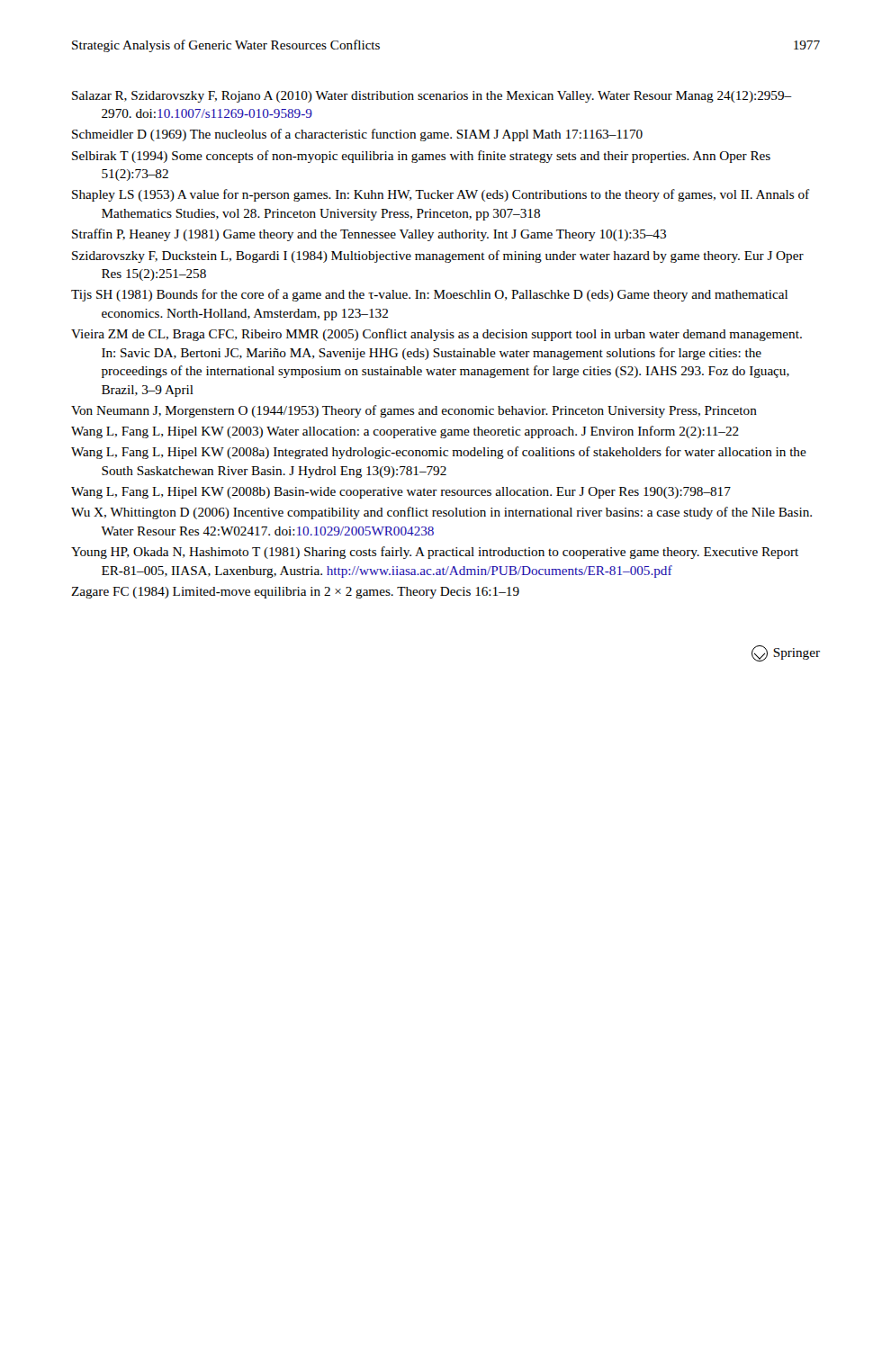Strategic Analysis of Generic Water Resources Conflicts 1977
Salazar R, Szidarovszky F, Rojano A (2010) Water distribution scenarios in the Mexican Valley. Water Resour Manag 24(12):2959–2970. doi:10.1007/s11269-010-9589-9
Schmeidler D (1969) The nucleolus of a characteristic function game. SIAM J Appl Math 17:1163–1170
Selbirak T (1994) Some concepts of non-myopic equilibria in games with finite strategy sets and their properties. Ann Oper Res 51(2):73–82
Shapley LS (1953) A value for n-person games. In: Kuhn HW, Tucker AW (eds) Contributions to the theory of games, vol II. Annals of Mathematics Studies, vol 28. Princeton University Press, Princeton, pp 307–318
Straffin P, Heaney J (1981) Game theory and the Tennessee Valley authority. Int J Game Theory 10(1):35–43
Szidarovszky F, Duckstein L, Bogardi I (1984) Multiobjective management of mining under water hazard by game theory. Eur J Oper Res 15(2):251–258
Tijs SH (1981) Bounds for the core of a game and the τ-value. In: Moeschlin O, Pallaschke D (eds) Game theory and mathematical economics. North-Holland, Amsterdam, pp 123–132
Vieira ZM de CL, Braga CFC, Ribeiro MMR (2005) Conflict analysis as a decision support tool in urban water demand management. In: Savic DA, Bertoni JC, Mariño MA, Savenije HHG (eds) Sustainable water management solutions for large cities: the proceedings of the international symposium on sustainable water management for large cities (S2). IAHS 293. Foz do Iguaçu, Brazil, 3–9 April
Von Neumann J, Morgenstern O (1944/1953) Theory of games and economic behavior. Princeton University Press, Princeton
Wang L, Fang L, Hipel KW (2003) Water allocation: a cooperative game theoretic approach. J Environ Inform 2(2):11–22
Wang L, Fang L, Hipel KW (2008a) Integrated hydrologic-economic modeling of coalitions of stakeholders for water allocation in the South Saskatchewan River Basin. J Hydrol Eng 13(9):781–792
Wang L, Fang L, Hipel KW (2008b) Basin-wide cooperative water resources allocation. Eur J Oper Res 190(3):798–817
Wu X, Whittington D (2006) Incentive compatibility and conflict resolution in international river basins: a case study of the Nile Basin. Water Resour Res 42:W02417. doi:10.1029/2005WR004238
Young HP, Okada N, Hashimoto T (1981) Sharing costs fairly. A practical introduction to cooperative game theory. Executive Report ER-81–005, IIASA, Laxenburg, Austria. http://www.iiasa.ac.at/Admin/PUB/Documents/ER-81–005.pdf
Zagare FC (1984) Limited-move equilibria in 2 × 2 games. Theory Decis 16:1–19
Springer